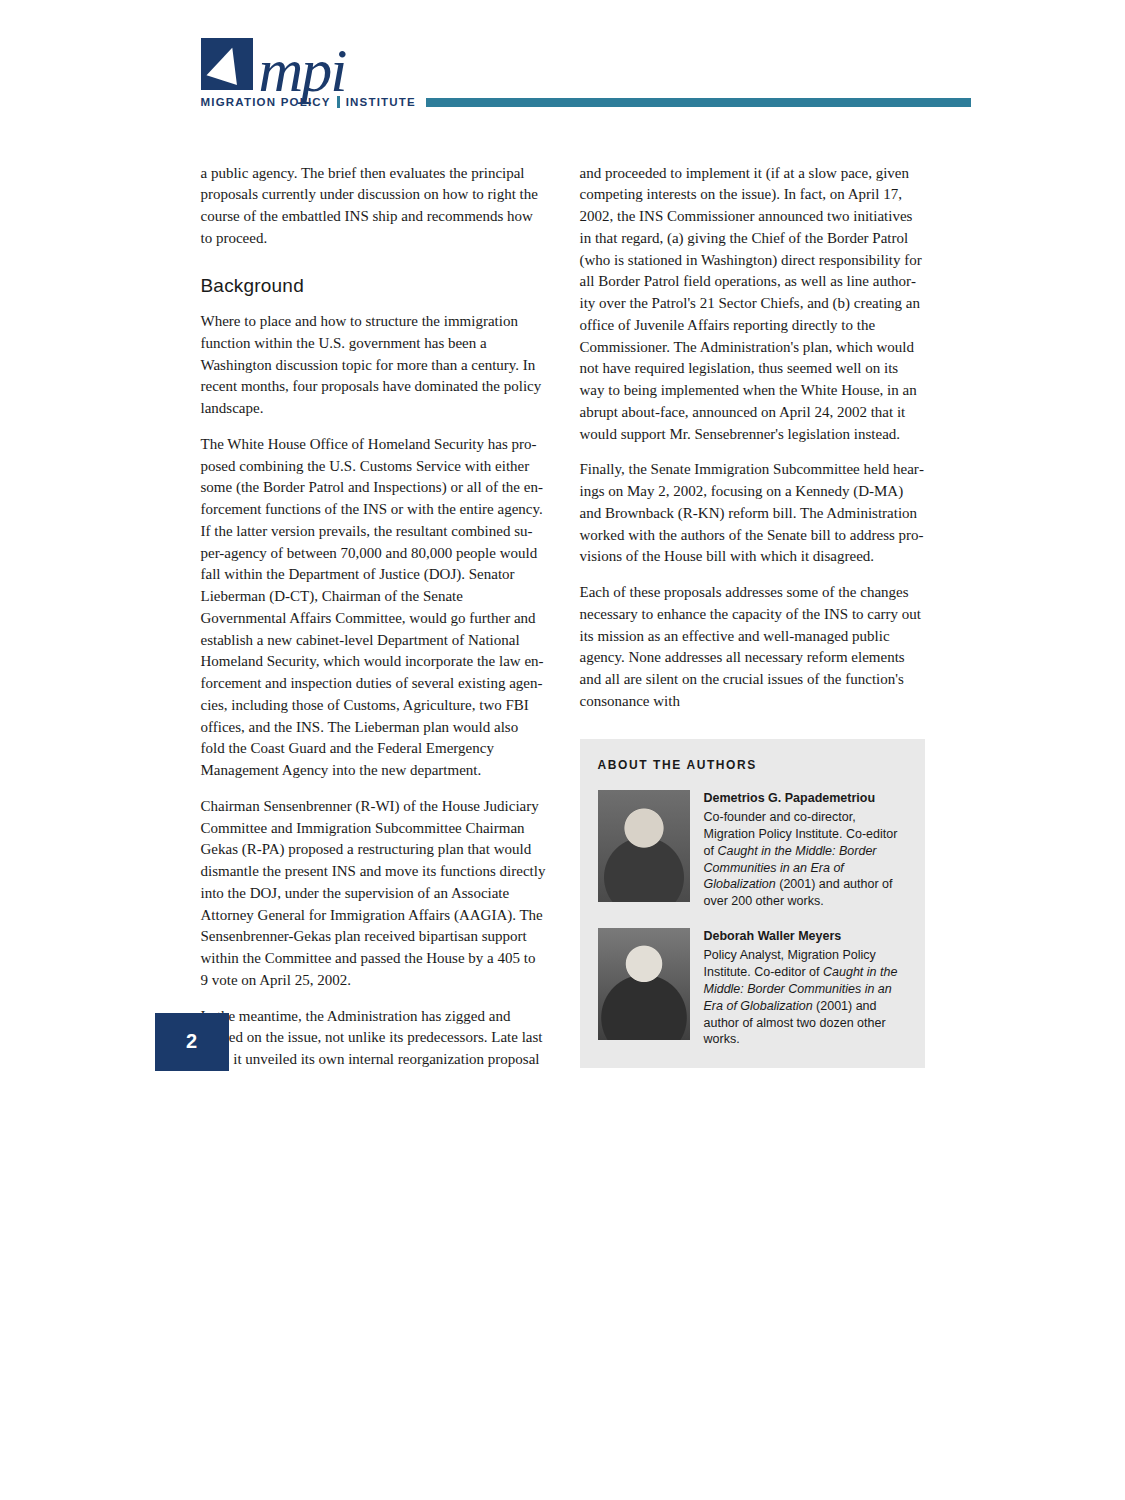mpi
MIGRATION POLICY INSTITUTE
a public agency. The brief then evaluates the principal proposals currently under discussion on how to right the course of the embattled INS ship and recommends how to proceed.
Background
Where to place and how to structure the immigration function within the U.S. government has been a Washington discussion topic for more than a century. In recent months, four proposals have dominated the policy landscape.
The White House Office of Homeland Security has proposed combining the U.S. Customs Service with either some (the Border Patrol and Inspections) or all of the enforcement functions of the INS or with the entire agency. If the latter version prevails, the resultant combined super-agency of between 70,000 and 80,000 people would fall within the Department of Justice (DOJ). Senator Lieberman (D-CT), Chairman of the Senate Governmental Affairs Committee, would go further and establish a new cabinet-level Department of National Homeland Security, which would incorporate the law enforcement and inspection duties of several existing agencies, including those of Customs, Agriculture, two FBI offices, and the INS. The Lieberman plan would also fold the Coast Guard and the Federal Emergency Management Agency into the new department.
Chairman Sensenbrenner (R-WI) of the House Judiciary Committee and Immigration Subcommittee Chairman Gekas (R-PA) proposed a restructuring plan that would dismantle the present INS and move its functions directly into the DOJ, under the supervision of an Associate Attorney General for Immigration Affairs (AAGIA). The Sensenbrenner-Gekas plan received bipartisan support within the Committee and passed the House by a 405 to 9 vote on April 25, 2002.
In the meantime, the Administration has zigged and zagged on the issue, not unlike its predecessors. Late last year, it unveiled its own internal reorganization proposal and proceeded to implement it (if at a slow pace, given competing interests on the issue). In fact, on April 17, 2002, the INS Commissioner announced two initiatives in that regard, (a) giving the Chief of the Border Patrol (who is stationed in Washington) direct responsibility for all Border Patrol field operations, as well as line authority over the Patrol's 21 Sector Chiefs, and (b) creating an office of Juvenile Affairs reporting directly to the Commissioner. The Administration's plan, which would not have required legislation, thus seemed well on its way to being implemented when the White House, in an abrupt about-face, announced on April 24, 2002 that it would support Mr. Sensebrenner's legislation instead.
Finally, the Senate Immigration Subcommittee held hearings on May 2, 2002, focusing on a Kennedy (D-MA) and Brownback (R-KN) reform bill. The Administration worked with the authors of the Senate bill to address provisions of the House bill with which it disagreed.
Each of these proposals addresses some of the changes necessary to enhance the capacity of the INS to carry out its mission as an effective and well-managed public agency. None addresses all necessary reform elements and all are silent on the crucial issues of the function's consonance with
ABOUT THE AUTHORS
Demetrios G. Papademetriou Co-founder and co-director, Migration Policy Institute. Co-editor of Caught in the Middle: Border Communities in an Era of Globalization (2001) and author of over 200 other works.
Deborah Waller Meyers Policy Analyst, Migration Policy Institute. Co-editor of Caught in the Middle: Border Communities in an Era of Globalization (2001) and author of almost two dozen other works.
2